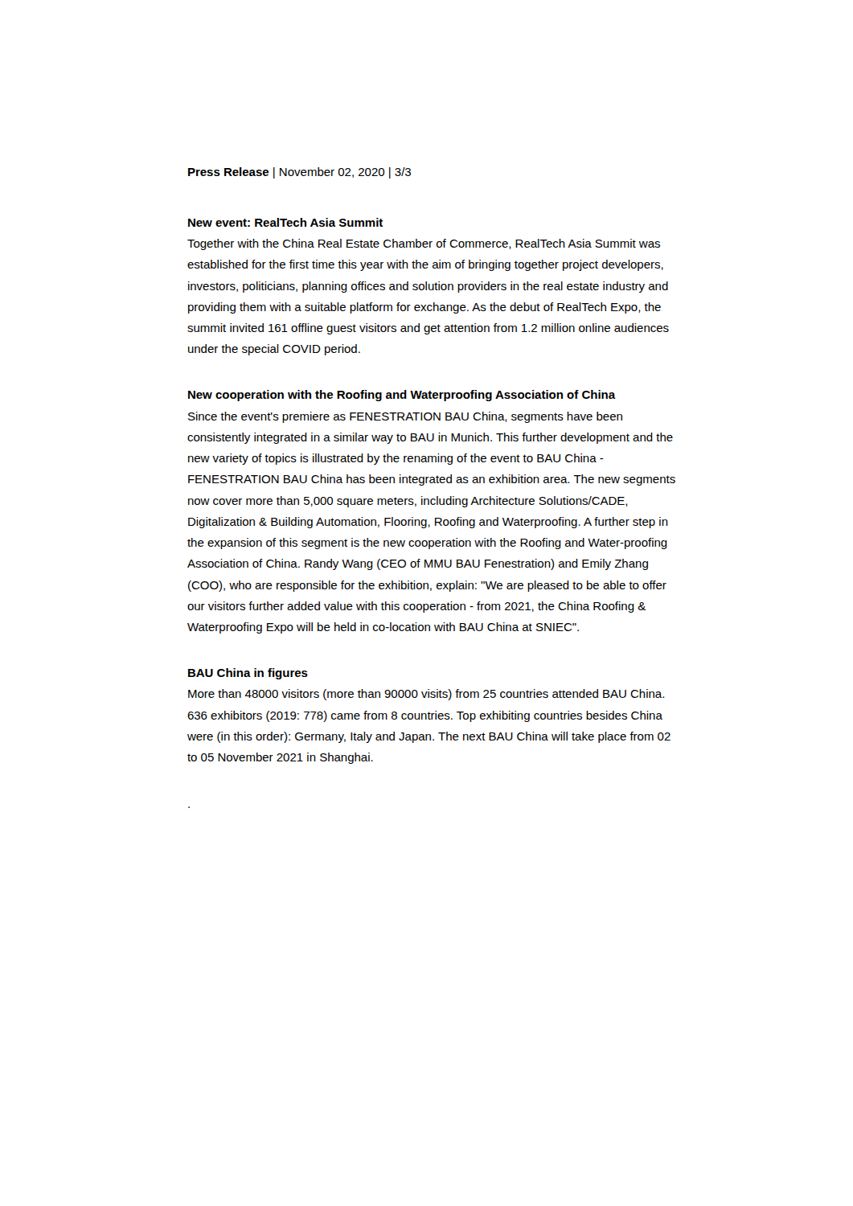Press Release | November 02, 2020 | 3/3
New event: RealTech Asia Summit
Together with the China Real Estate Chamber of Commerce, RealTech Asia Summit was established for the first time this year with the aim of bringing together project developers, investors, politicians, planning offices and solution providers in the real estate industry and providing them with a suitable platform for exchange. As the debut of RealTech Expo, the summit invited 161 offline guest visitors and get attention from 1.2 million online audiences under the special COVID period.
New cooperation with the Roofing and Waterproofing Association of China
Since the event's premiere as FENESTRATION BAU China, segments have been consistently integrated in a similar way to BAU in Munich. This further development and the new variety of topics is illustrated by the renaming of the event to BAU China - FENESTRATION BAU China has been integrated as an exhibition area. The new segments now cover more than 5,000 square meters, including Architecture Solutions/CADE, Digitalization & Building Automation, Flooring, Roofing and Waterproofing. A further step in the expansion of this segment is the new cooperation with the Roofing and Water-proofing Association of China. Randy Wang (CEO of MMU BAU Fenestration) and Emily Zhang (COO), who are responsible for the exhibition, explain: "We are pleased to be able to offer our visitors further added value with this cooperation - from 2021, the China Roofing & Waterproofing Expo will be held in co-location with BAU China at SNIEC".
BAU China in figures
More than 48000 visitors (more than 90000 visits) from 25 countries attended BAU China. 636 exhibitors (2019: 778) came from 8 countries. Top exhibiting countries besides China were (in this order): Germany, Italy and Japan. The next BAU China will take place from 02 to 05 November 2021 in Shanghai.
.